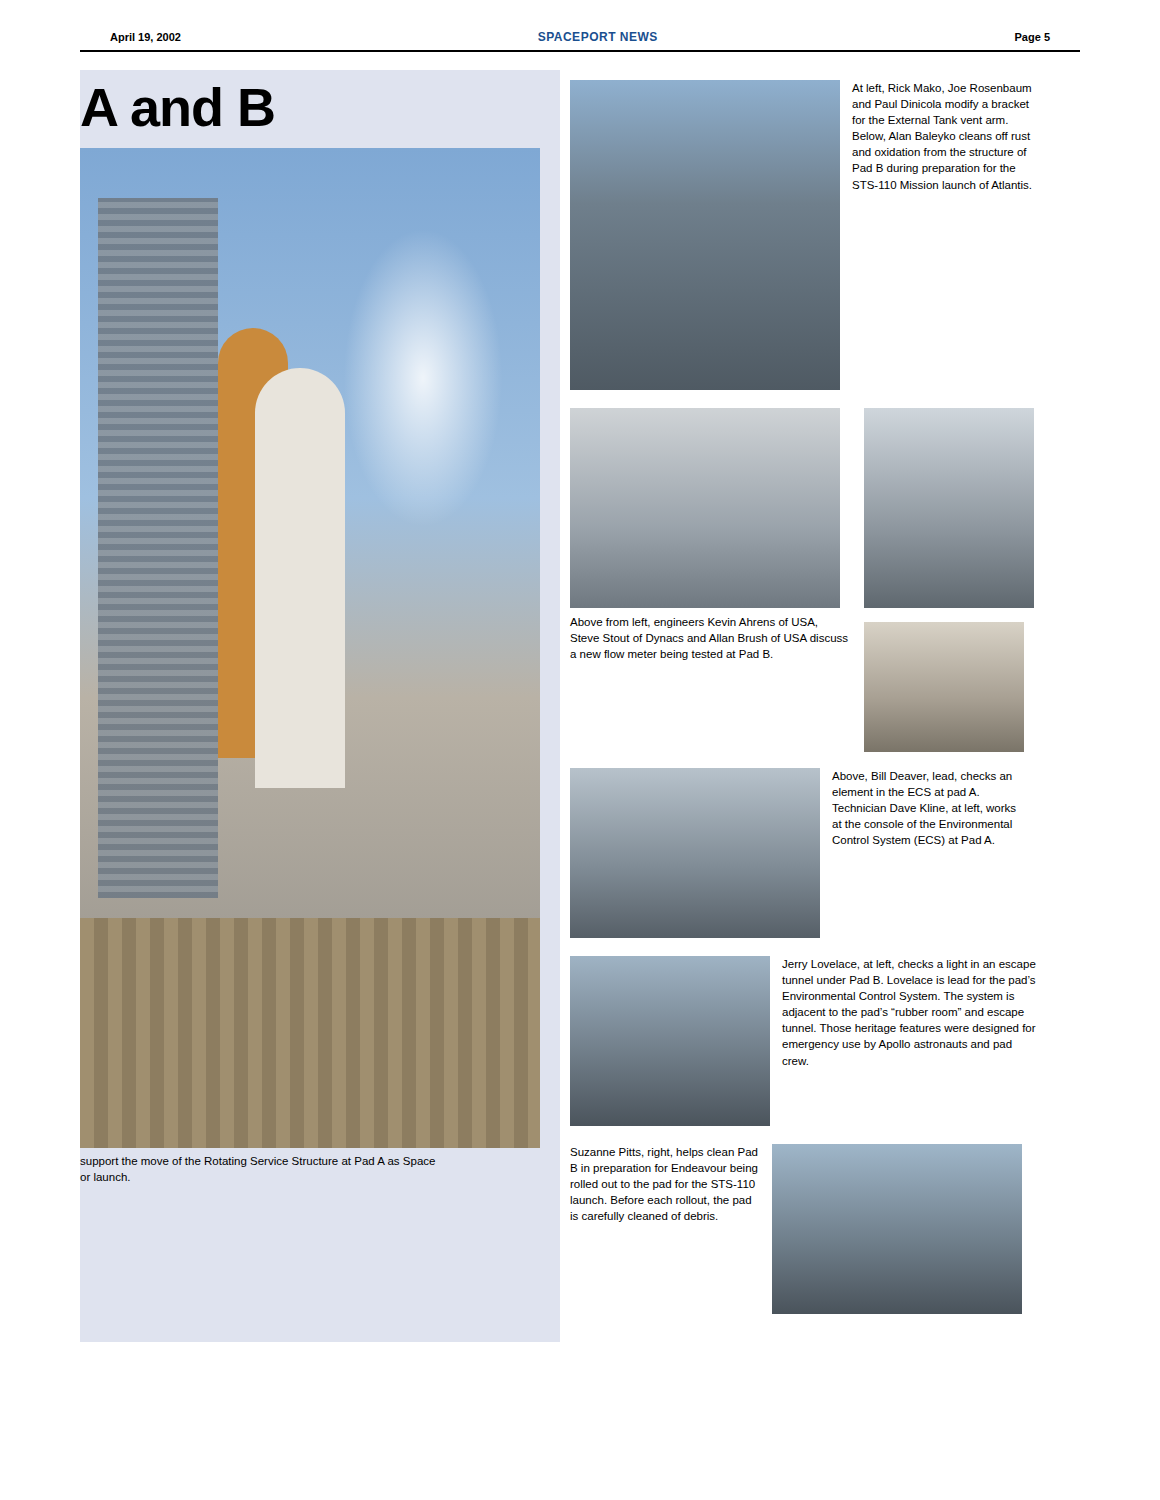April 19, 2002
SPACEPORT NEWS
Page 5
A and B
support the move of the Rotating Service Structure at Pad A as Space
or launch.
At left, Rick Mako, Joe Rosenbaum and Paul Dinicola modify a bracket for the External Tank vent arm. Below, Alan Baleyko cleans off rust and oxidation from the structure of Pad B during preparation for the STS-110 Mission launch of Atlantis.
Above from left, engineers Kevin Ahrens of USA, Steve Stout of Dynacs and Allan Brush of USA discuss a new flow meter being tested at Pad B.
Above, Bill Deaver, lead, checks an element in the ECS at pad A. Technician Dave Kline, at left, works at the console of the Environmental Control System (ECS) at Pad A.
Jerry Lovelace, at left, checks a light in an escape tunnel under Pad B. Lovelace is lead for the pad’s Environmental Control System. The system is adjacent to the pad’s “rubber room” and escape tunnel. Those heritage features were designed for emergency use by Apollo astronauts and pad crew.
Suzanne Pitts, right, helps clean Pad B in preparation for Endeavour being rolled out to the pad for the STS-110 launch. Before each rollout, the pad is carefully cleaned of debris.